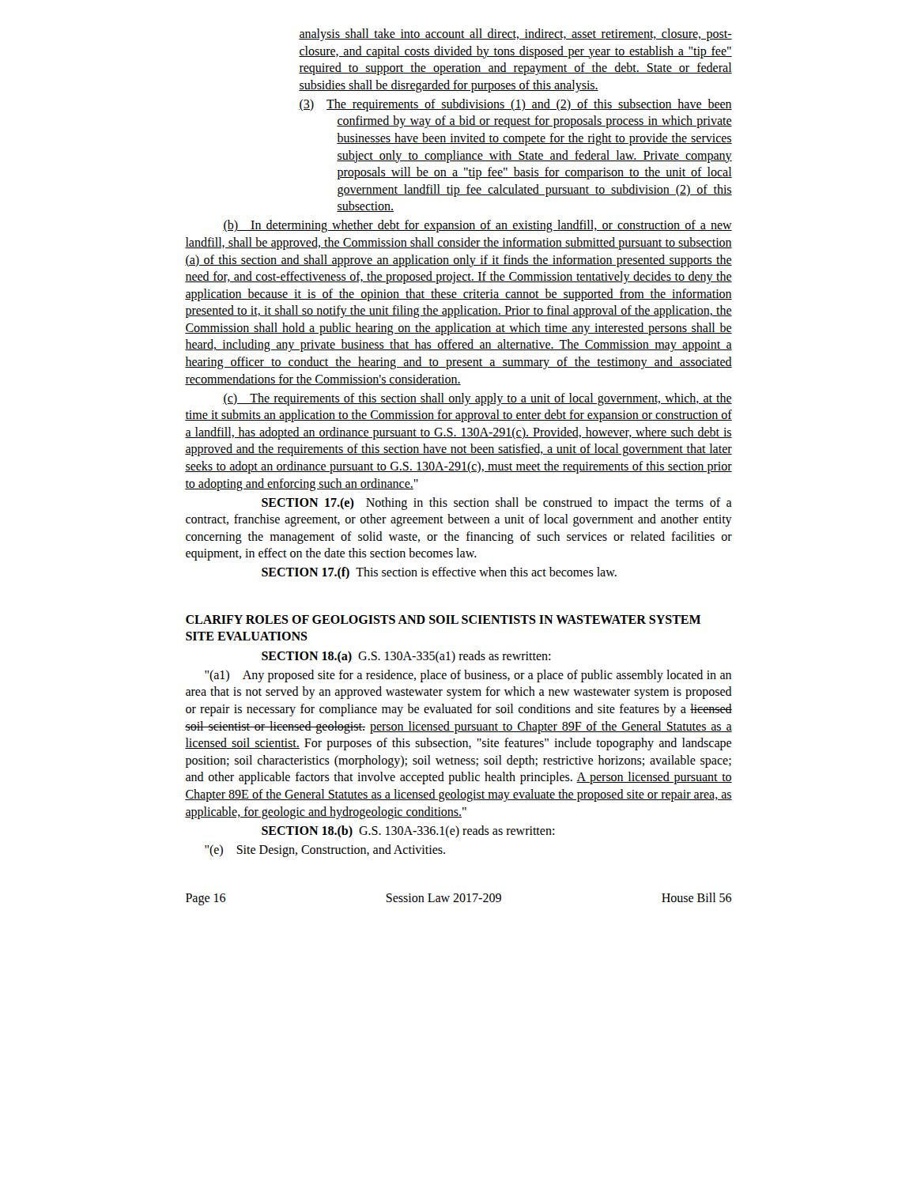analysis shall take into account all direct, indirect, asset retirement, closure, post-closure, and capital costs divided by tons disposed per year to establish a "tip fee" required to support the operation and repayment of the debt. State or federal subsidies shall be disregarded for purposes of this analysis.
(3) The requirements of subdivisions (1) and (2) of this subsection have been confirmed by way of a bid or request for proposals process in which private businesses have been invited to compete for the right to provide the services subject only to compliance with State and federal law. Private company proposals will be on a "tip fee" basis for comparison to the unit of local government landfill tip fee calculated pursuant to subdivision (2) of this subsection.
(b) In determining whether debt for expansion of an existing landfill, or construction of a new landfill, shall be approved, the Commission shall consider the information submitted pursuant to subsection (a) of this section and shall approve an application only if it finds the information presented supports the need for, and cost-effectiveness of, the proposed project. If the Commission tentatively decides to deny the application because it is of the opinion that these criteria cannot be supported from the information presented to it, it shall so notify the unit filing the application. Prior to final approval of the application, the Commission shall hold a public hearing on the application at which time any interested persons shall be heard, including any private business that has offered an alternative. The Commission may appoint a hearing officer to conduct the hearing and to present a summary of the testimony and associated recommendations for the Commission's consideration.
(c) The requirements of this section shall only apply to a unit of local government, which, at the time it submits an application to the Commission for approval to enter debt for expansion or construction of a landfill, has adopted an ordinance pursuant to G.S. 130A-291(c). Provided, however, where such debt is approved and the requirements of this section have not been satisfied, a unit of local government that later seeks to adopt an ordinance pursuant to G.S. 130A-291(c), must meet the requirements of this section prior to adopting and enforcing such an ordinance."
SECTION 17.(e) Nothing in this section shall be construed to impact the terms of a contract, franchise agreement, or other agreement between a unit of local government and another entity concerning the management of solid waste, or the financing of such services or related facilities or equipment, in effect on the date this section becomes law.
SECTION 17.(f) This section is effective when this act becomes law.
Clarify Roles of Geologists and Soil Scientists in Wastewater System Site Evaluations
SECTION 18.(a) G.S. 130A-335(a1) reads as rewritten:
"(a1) Any proposed site for a residence, place of business, or a place of public assembly located in an area that is not served by an approved wastewater system for which a new wastewater system is proposed or repair is necessary for compliance may be evaluated for soil conditions and site features by a licensed soil scientist or licensed geologist. person licensed pursuant to Chapter 89F of the General Statutes as a licensed soil scientist. For purposes of this subsection, "site features" include topography and landscape position; soil characteristics (morphology); soil wetness; soil depth; restrictive horizons; available space; and other applicable factors that involve accepted public health principles. A person licensed pursuant to Chapter 89E of the General Statutes as a licensed geologist may evaluate the proposed site or repair area, as applicable, for geologic and hydrogeologic conditions."
SECTION 18.(b) G.S. 130A-336.1(e) reads as rewritten:
"(e) Site Design, Construction, and Activities.
Page 16 Session Law 2017-209 House Bill 56